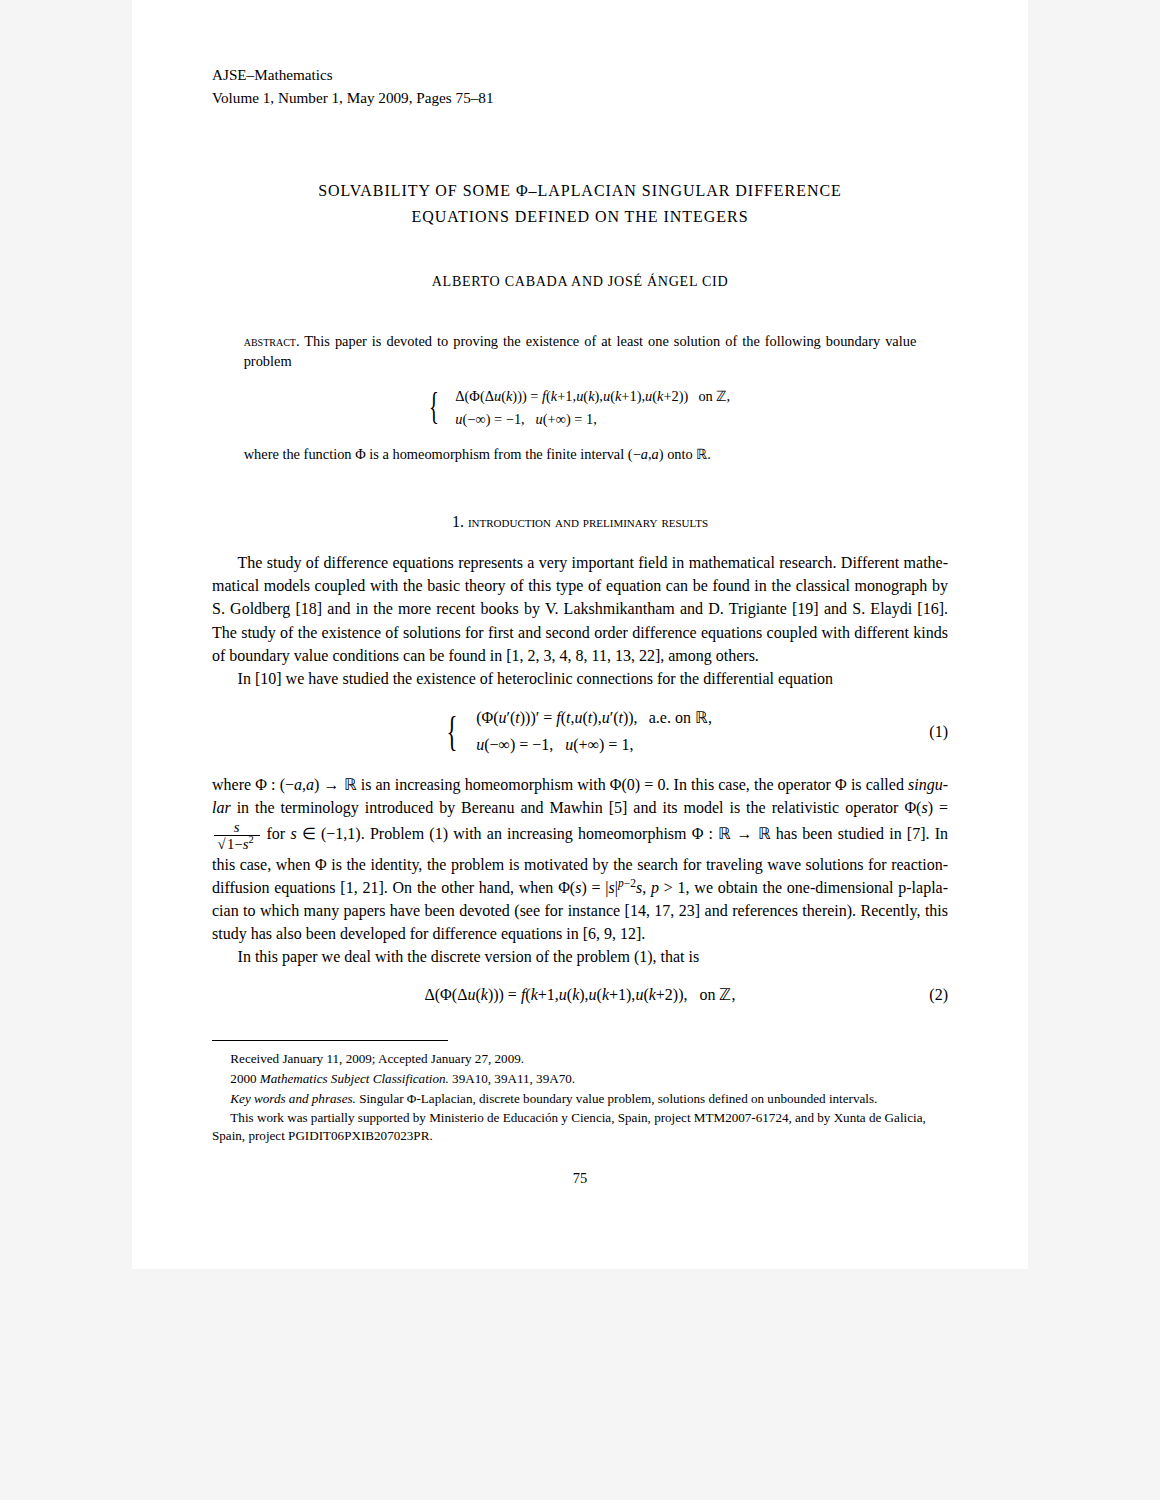AJSE–Mathematics
Volume 1, Number 1, May 2009, Pages 75–81
Solvability of some Φ–Laplacian singular difference
equations defined on the integers
Alberto Cabada and José Ángel Cid
Abstract. This paper is devoted to proving the existence of at least one solution of the following boundary value problem
{
| Δ(Φ(Δ u ( k ))) = f ( k +1, u ( k ), u ( k +1), u ( k +2)) | on ℤ, |
| u (−∞) = −1, u (+∞) = 1, | |
where the function Φ is a homeomorphism from the finite interval (−a,a) onto ℝ.
1. Introduction and preliminary results
The study of difference equations represents a very important field in mathematical research. Different mathematical models coupled with the basic theory of this type of equation can be found in the classical monograph by S. Goldberg [18] and in the more recent books by V. Lakshmikantham and D. Trigiante [19] and S. Elaydi [16]. The study of the existence of solutions for first and second order difference equations coupled with different kinds of boundary value conditions can be found in [1, 2, 3, 4, 8, 11, 13, 22], among others.
In [10] we have studied the existence of heteroclinic connections for the differential equation
{
| (Φ( u ′( t )))′ = f ( t , u ( t ), u ′( t )), | a.e. on ℝ, |
| u (−∞) = −1, u (+∞) = 1, | |
(1)
where Φ : (−a,a) → ℝ is an increasing homeomorphism with Φ(0) = 0. In this case, the operator Φ is called singular in the terminology introduced by Bereanu and Mawhin [5] and its model is the relativistic operator Φ(s) = s√1−s2 for s ∈ (−1,1). Problem (1) with an increasing homeomorphism Φ : ℝ → ℝ has been studied in [7]. In this case, when Φ is the identity, the problem is motivated by the search for traveling wave solutions for reaction-diffusion equations [1, 21]. On the other hand, when Φ(s) = |s|p−2s, p > 1, we obtain the one-dimensional p-laplacian to which many papers have been devoted (see for instance [14, 17, 23] and references therein). Recently, this study has also been developed for difference equations in [6, 9, 12].
In this paper we deal with the discrete version of the problem (1), that is
Δ(Φ(Δu(k))) = f(k+1,u(k),u(k+1),u(k+2)), on ℤ, (2)
Received January 11, 2009; Accepted January 27, 2009.
2000 Mathematics Subject Classification. 39A10, 39A11, 39A70.
Key words and phrases. Singular Φ-Laplacian, discrete boundary value problem, solutions defined on unbounded intervals.
This work was partially supported by Ministerio de Educación y Ciencia, Spain, project MTM2007-61724, and by Xunta de Galicia, Spain, project PGIDIT06PXIB207023PR.
75